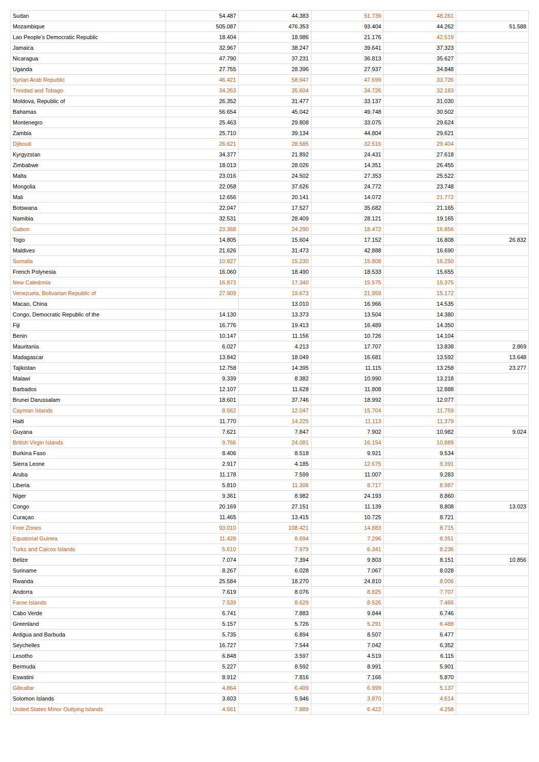| Sudan | 54.487 | 44.383 | 51.739 | 48.261 | |
| Mozambique | 505.087 | 476.353 | 93.404 | 44.262 | 51.588 |
| Lao People's Democratic Republic | 18.404 | 18.986 | 21.176 | 42.519 | |
| Jamaica | 32.967 | 38.247 | 39.641 | 37.323 | |
| Nicaragua | 47.790 | 37.231 | 36.813 | 35.627 | |
| Uganda | 27.755 | 28.396 | 27.937 | 34.848 | |
| Syrian Arab Republic | 46.421 | 58.947 | 47.699 | 33.726 | |
| Trinidad and Tobago | 34.263 | 35.604 | 34.726 | 32.183 | |
| Moldova, Republic of | 26.352 | 31.477 | 33.137 | 31.030 | |
| Bahamas | 56.654 | 45.042 | 49.748 | 30.502 | |
| Montenegro | 25.463 | 29.808 | 33.075 | 29.624 | |
| Zambia | 25.710 | 39.134 | 44.804 | 29.621 | |
| Djibouti | 26.621 | 28.585 | 32.516 | 29.404 | |
| Kyrgyzstan | 34.377 | 21.892 | 24.431 | 27.618 | |
| Zimbabwe | 18.013 | 28.026 | 14.351 | 26.455 | |
| Malta | 23.016 | 24.502 | 27.353 | 25.522 | |
| Mongolia | 22.058 | 37.626 | 24.772 | 23.748 | |
| Mali | 12.656 | 20.141 | 14.072 | 21.772 | |
| Botswana | 22.047 | 17.527 | 35.682 | 21.165 | |
| Namibia | 32.531 | 28.409 | 28.121 | 19.165 | |
| Gabon | 23.368 | 24.290 | 18.472 | 16.856 | |
| Togo | 14.805 | 15.604 | 17.152 | 16.808 | 26.832 |
| Maldives | 21.626 | 31.473 | 42.888 | 16.690 | |
| Somalia | 10.827 | 15.230 | 15.808 | 16.250 | |
| French Polynesia | 16.060 | 18.490 | 18.533 | 15.655 | |
| New Caledonia | 16.873 | 17.340 | 15.575 | 15.375 | |
| Venezuela, Bolivarian Republic of | 27.909 | 19.673 | 21.959 | 15.172 | |
| Macao, China | | 13.010 | 16.966 | 14.535 | |
| Congo, Democratic Republic of the | 14.130 | 13.373 | 13.504 | 14.380 | |
| Fiji | 16.776 | 19.413 | 16.489 | 14.350 | |
| Benin | 10.147 | 11.156 | 10.726 | 14.104 | |
| Mauritania | 6.027 | 4.213 | 17.707 | 13.838 | 2.869 |
| Madagascar | 13.842 | 18.049 | 16.681 | 13.592 | 13.648 |
| Tajikistan | 12.758 | 14.395 | 11.115 | 13.258 | 23.277 |
| Malawi | 9.339 | 8.382 | 10.990 | 13.218 | |
| Barbados | 12.107 | 11.628 | 11.808 | 12.888 | |
| Brunei Darussalam | 18.601 | 37.746 | 18.992 | 12.077 | |
| Cayman Islands | 8.562 | 12.047 | 15.704 | 11.759 | |
| Haiti | 11.770 | 14.225 | 11.113 | 11.379 | |
| Guyana | 7.621 | 7.847 | 7.902 | 10.982 | 9.024 |
| British Virgin Islands | 9.766 | 24.081 | 16.154 | 10.889 | |
| Burkina Faso | 8.406 | 8.518 | 9.921 | 9.534 | |
| Sierra Leone | 2.917 | 4.185 | 12.675 | 9.391 | |
| Aruba | 11.178 | 7.599 | 11.007 | 9.283 | |
| Liberia | 5.810 | 11.306 | 8.717 | 8.987 | |
| Niger | 9.361 | 8.982 | 24.193 | 8.860 | |
| Congo | 20.169 | 27.151 | 11.139 | 8.808 | 13.023 |
| Curaçao | 11.465 | 13.415 | 10.725 | 8.721 | |
| Free Zones | 93.010 | 108.421 | 14.883 | 8.715 | |
| Equatorial Guinea | 11.428 | 8.694 | 7.296 | 8.351 | |
| Turks and Caicos Islands | 5.610 | 7.979 | 6.341 | 8.236 | |
| Belize | 7.074 | 7.394 | 9.803 | 8.151 | 10.856 |
| Suriname | 8.267 | 6.028 | 7.067 | 8.028 | |
| Rwanda | 25.584 | 18.270 | 24.810 | 8.006 | |
| Andorra | 7.619 | 8.076 | 8.825 | 7.707 | |
| Faroe Islands | 7.539 | 8.629 | 8.526 | 7.466 | |
| Cabo Verde | 6.741 | 7.883 | 9.844 | 6.746 | |
| Greenland | 5.157 | 5.726 | 5.291 | 6.488 | |
| Antigua and Barbuda | 5.735 | 6.894 | 8.507 | 6.477 | |
| Seychelles | 16.727 | 7.544 | 7.042 | 6.352 | |
| Lesotho | 6.848 | 3.597 | 4.519 | 6.115 | |
| Bermuda | 5.227 | 8.592 | 8.991 | 5.901 | |
| Eswatini | 8.912 | 7.816 | 7.166 | 5.870 | |
| Gibraltar | 4.864 | 6.499 | 6.999 | 5.137 | |
| Solomon Islands | 3.603 | 5.946 | 3.870 | 4.614 | |
| United States Minor Outlying Islands | 4.561 | 7.889 | 6.422 | 4.258 | |